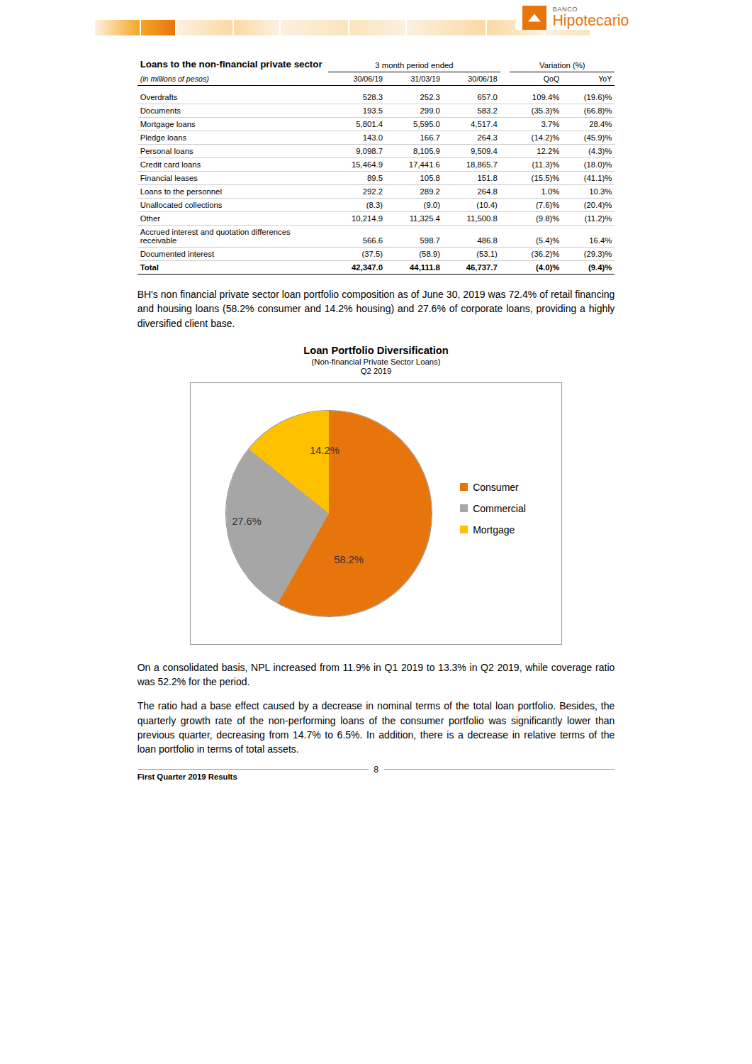BANCO Hipotecario
| Loans to the non-financial private sector | 3 month period ended | | Variation (%) |
| (in millions of pesos) | 30/06/19 | 31/03/19 | 30/06/18 | | QoQ | YoY |
| Overdrafts | 528.3 | 252.3 | 657.0 | | 109.4% | (19.6)% |
| Documents | 193.5 | 299.0 | 583.2 | | (35.3)% | (66.8)% |
| Mortgage loans | 5,801.4 | 5,595.0 | 4,517.4 | | 3.7% | 28.4% |
| Pledge loans | 143.0 | 166.7 | 264.3 | | (14.2)% | (45.9)% |
| Personal loans | 9,098.7 | 8,105.9 | 9,509.4 | | 12.2% | (4.3)% |
| Credit card loans | 15,464.9 | 17,441.6 | 18,865.7 | | (11.3)% | (18.0)% |
| Financial leases | 89.5 | 105.8 | 151.8 | | (15.5)% | (41.1)% |
| Loans to the personnel | 292.2 | 289.2 | 264.8 | | 1.0% | 10.3% |
| Unallocated collections | (8.3) | (9.0) | (10.4) | | (7.6)% | (20.4)% |
| Other | 10,214.9 | 11,325.4 | 11,500.8 | | (9.8)% | (11.2)% |
| Accrued interest and quotation differences receivable | 566.6 | 598.7 | 486.8 | | (5.4)% | 16.4% |
| Documented interest | (37.5) | (58.9) | (53.1) | | (36.2)% | (29.3)% |
| Total | 42,347.0 | 44,111.8 | 46,737.7 | | (4.0)% | (9.4)% |
BH's non financial private sector loan portfolio composition as of June 30, 2019 was 72.4% of retail financing and housing loans (58.2% consumer and 14.2% housing) and 27.6% of corporate loans, providing a highly diversified client base.
Loan Portfolio Diversification
(Non-financial Private Sector Loans)
Q2 2019
58.2%
27.6%
14.2%
Consumer
Commercial
Mortgage
On a consolidated basis, NPL increased from 11.9% in Q1 2019 to 13.3% in Q2 2019, while coverage ratio was 52.2% for the period.
The ratio had a base effect caused by a decrease in nominal terms of the total loan portfolio. Besides, the quarterly growth rate of the non-performing loans of the consumer portfolio was significantly lower than previous quarter, decreasing from 14.7% to 6.5%. In addition, there is a decrease in relative terms of the loan portfolio in terms of total assets.
8
First Quarter 2019 Results